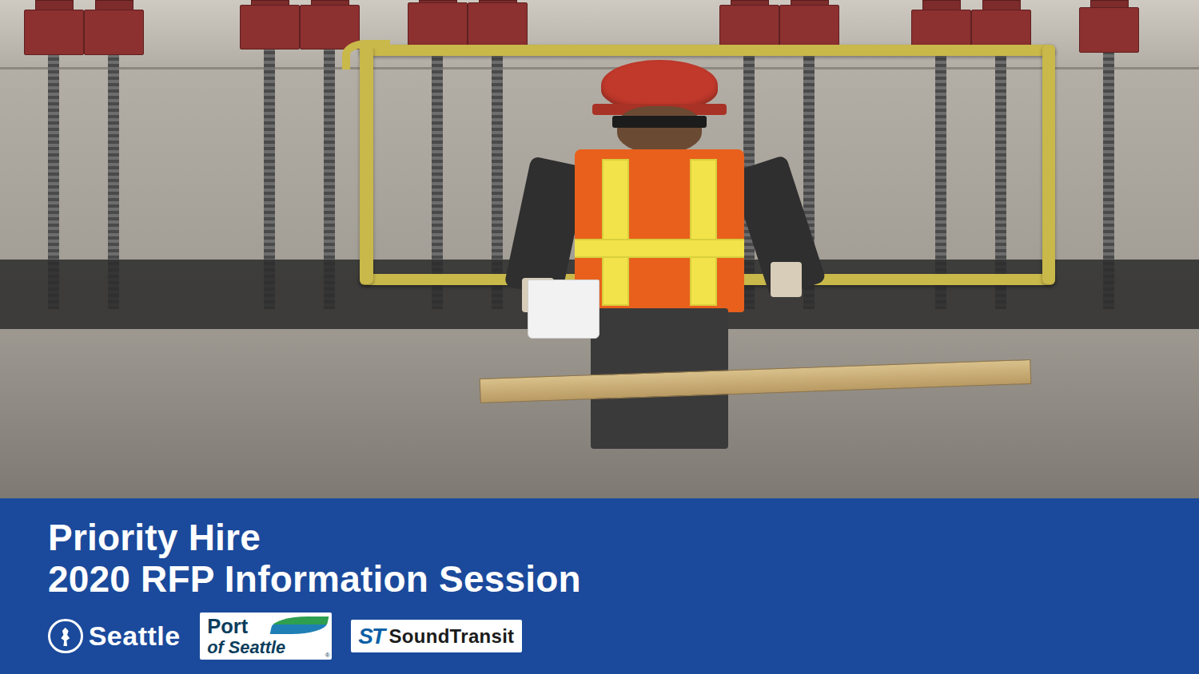Priority Hire
2020 RFP Information Session
Seattle
Port of Seattle ®
ST SoundTransit